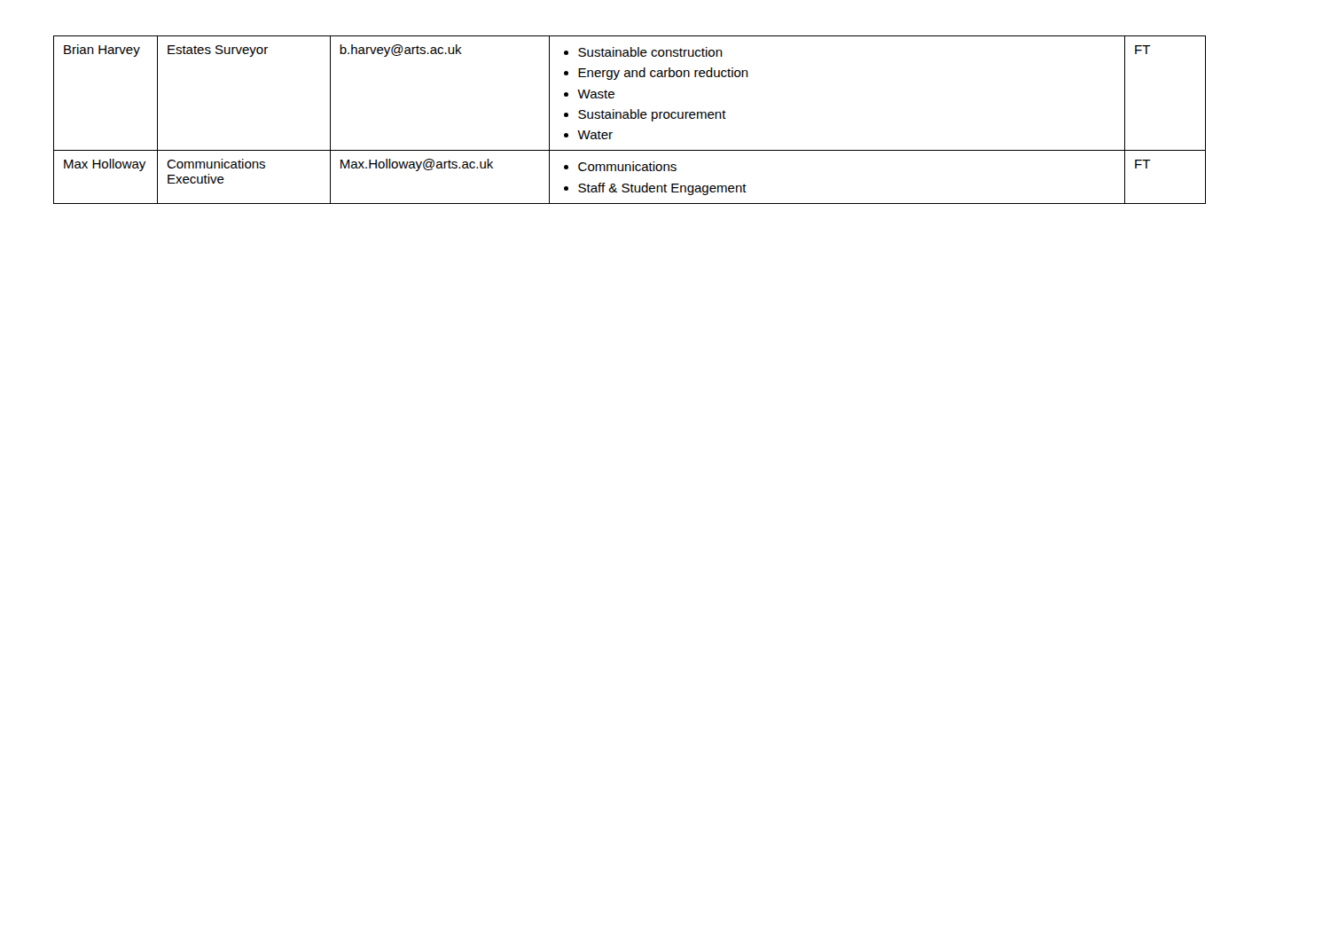| Brian Harvey | Estates Surveyor | b.harvey@arts.ac.uk | Sustainable construction Energy and carbon reduction Waste Sustainable procurement Water | FT |
| Max Holloway | Communications Executive | Max.Holloway@arts.ac.uk | Communications Staff & Student Engagement | FT |